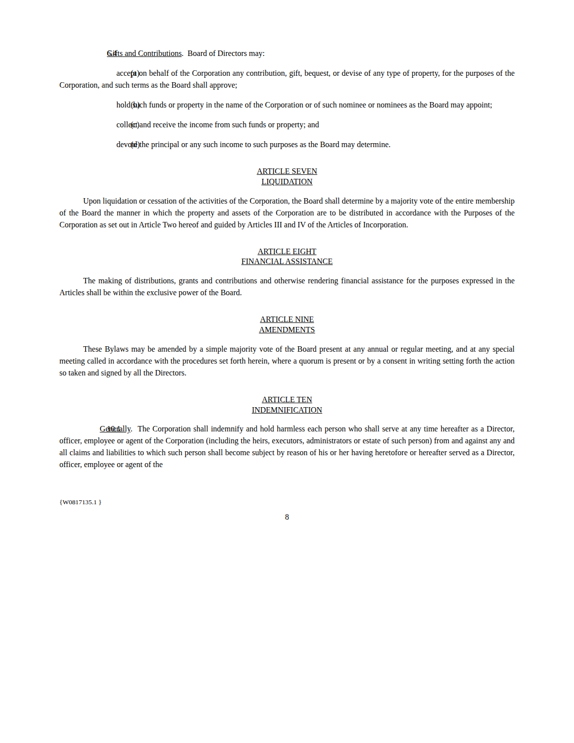6.4 Gifts and Contributions. Board of Directors may:
(a) accept on behalf of the Corporation any contribution, gift, bequest, or devise of any type of property, for the purposes of the Corporation, and such terms as the Board shall approve;
(b) hold such funds or property in the name of the Corporation or of such nominee or nominees as the Board may appoint;
(c) collect and receive the income from such funds or property; and
(d) devote the principal or any such income to such purposes as the Board may determine.
ARTICLE SEVEN
LIQUIDATION
Upon liquidation or cessation of the activities of the Corporation, the Board shall determine by a majority vote of the entire membership of the Board the manner in which the property and assets of the Corporation are to be distributed in accordance with the Purposes of the Corporation as set out in Article Two hereof and guided by Articles III and IV of the Articles of Incorporation.
ARTICLE EIGHT
FINANCIAL ASSISTANCE
The making of distributions, grants and contributions and otherwise rendering financial assistance for the purposes expressed in the Articles shall be within the exclusive power of the Board.
ARTICLE NINE
AMENDMENTS
These Bylaws may be amended by a simple majority vote of the Board present at any annual or regular meeting, and at any special meeting called in accordance with the procedures set forth herein, where a quorum is present or by a consent in writing setting forth the action so taken and signed by all the Directors.
ARTICLE TEN
INDEMNIFICATION
10.1 Generally. The Corporation shall indemnify and hold harmless each person who shall serve at any time hereafter as a Director, officer, employee or agent of the Corporation (including the heirs, executors, administrators or estate of such person) from and against any and all claims and liabilities to which such person shall become subject by reason of his or her having heretofore or hereafter served as a Director, officer, employee or agent of the
{W0817135.1 }
8